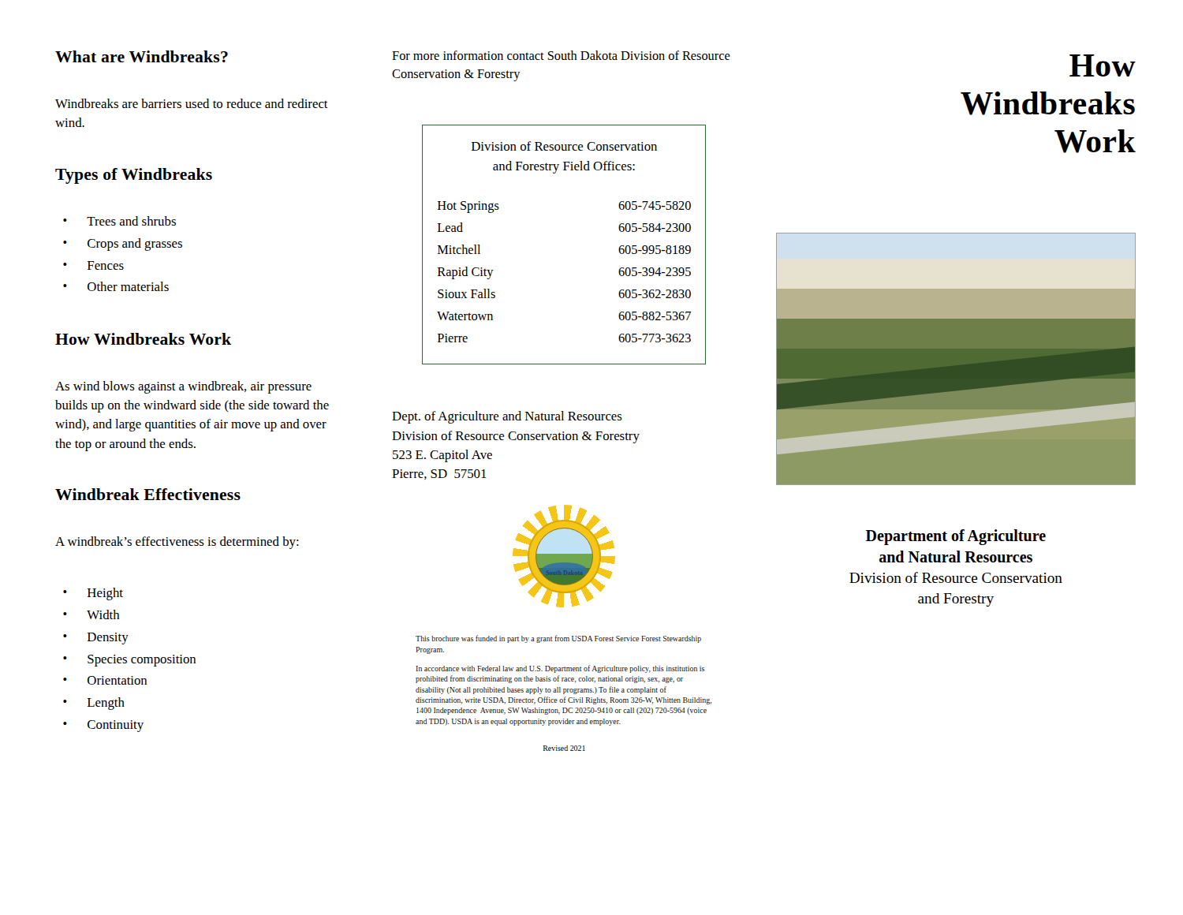What are Windbreaks?
Windbreaks are barriers used to reduce and redirect wind.
Types of Windbreaks
Trees and shrubs
Crops and grasses
Fences
Other materials
How Windbreaks Work
As wind blows against a windbreak, air pressure builds up on the windward side (the side toward the wind), and large quantities of air move up and over the top or around the ends.
Windbreak Effectiveness
A windbreak’s effectiveness is determined by:
Height
Width
Density
Species composition
Orientation
Length
Continuity
For more information contact South Dakota Division of Resource Conservation & Forestry
Division of Resource Conservation
and Forestry Field Offices:
| Hot Springs | 605-745-5820 |
| Lead | 605-584-2300 |
| Mitchell | 605-995-8189 |
| Rapid City | 605-394-2395 |
| Sioux Falls | 605-362-2830 |
| Watertown | 605-882-5367 |
| Pierre | 605-773-3623 |
Dept. of Agriculture and Natural Resources
Division of Resource Conservation & Forestry
523 E. Capitol Ave
Pierre, SD 57501
South Dakota
This brochure was funded in part by a grant from USDA Forest Service Forest Stewardship Program.
In accordance with Federal law and U.S. Department of Agriculture policy, this institution is prohibited from discriminating on the basis of race, color, national origin, sex, age, or disability (Not all prohibited bases apply to all programs.) To file a complaint of discrimination, write USDA, Director, Office of Civil Rights, Room 326-W, Whitten Building, 1400 Independence Avenue, SW Washington, DC 20250-9410 or call (202) 720-5964 (voice and TDD). USDA is an equal opportunity provider and employer.
Revised 2021
How Windbreaks Work
Department of Agriculture
and Natural Resources Division of Resource Conservation
and Forestry